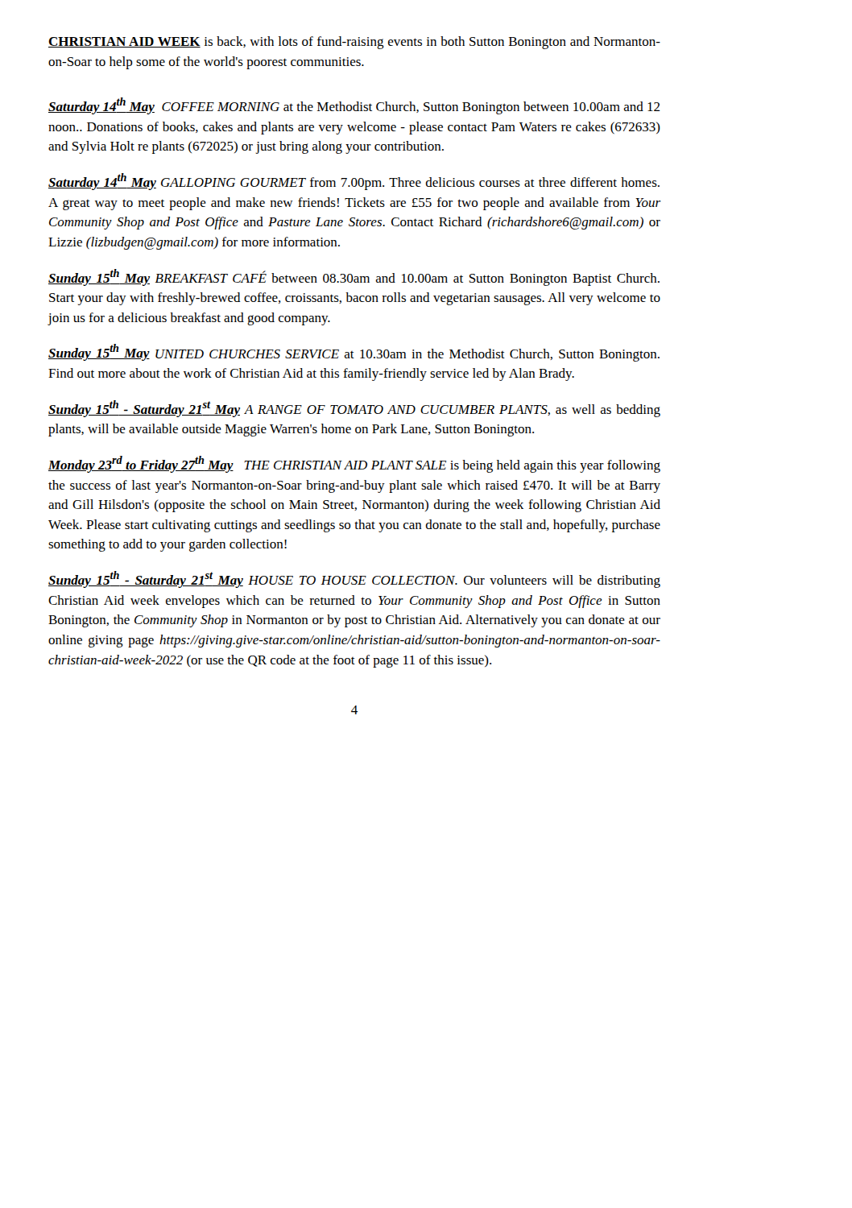CHRISTIAN AID WEEK is back, with lots of fund-raising events in both Sutton Bonington and Normanton-on-Soar to help some of the world's poorest communities.
Saturday 14th May COFFEE MORNING at the Methodist Church, Sutton Bonington between 10.00am and 12 noon.. Donations of books, cakes and plants are very welcome - please contact Pam Waters re cakes (672633) and Sylvia Holt re plants (672025) or just bring along your contribution.
Saturday 14th May GALLOPING GOURMET from 7.00pm. Three delicious courses at three different homes. A great way to meet people and make new friends! Tickets are £55 for two people and available from Your Community Shop and Post Office and Pasture Lane Stores. Contact Richard (richardshore6@gmail.com) or Lizzie (lizbudgen@gmail.com) for more information.
Sunday 15th May BREAKFAST CAFÉ between 08.30am and 10.00am at Sutton Bonington Baptist Church. Start your day with freshly-brewed coffee, croissants, bacon rolls and vegetarian sausages. All very welcome to join us for a delicious breakfast and good company.
Sunday 15th May UNITED CHURCHES SERVICE at 10.30am in the Methodist Church, Sutton Bonington. Find out more about the work of Christian Aid at this family-friendly service led by Alan Brady.
Sunday 15th - Saturday 21st May A RANGE OF TOMATO AND CUCUMBER PLANTS, as well as bedding plants, will be available outside Maggie Warren's home on Park Lane, Sutton Bonington.
Monday 23rd to Friday 27th May THE CHRISTIAN AID PLANT SALE is being held again this year following the success of last year's Normanton-on-Soar bring-and-buy plant sale which raised £470. It will be at Barry and Gill Hilsdon's (opposite the school on Main Street, Normanton) during the week following Christian Aid Week. Please start cultivating cuttings and seedlings so that you can donate to the stall and, hopefully, purchase something to add to your garden collection!
Sunday 15th - Saturday 21st May HOUSE TO HOUSE COLLECTION. Our volunteers will be distributing Christian Aid week envelopes which can be returned to Your Community Shop and Post Office in Sutton Bonington, the Community Shop in Normanton or by post to Christian Aid. Alternatively you can donate at our online giving page https://giving.give-star.com/online/christian-aid/sutton-bonington-and-normanton-on-soar-christian-aid-week-2022 (or use the QR code at the foot of page 11 of this issue).
4